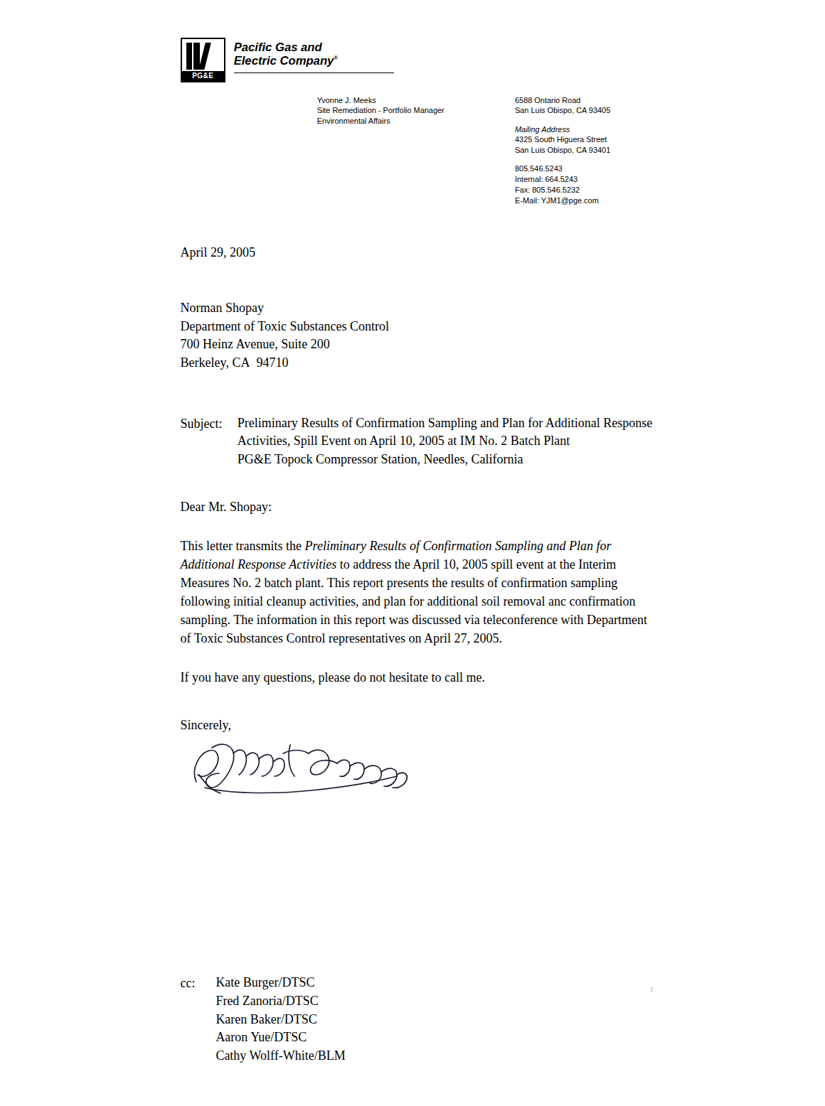PG&E
Pacific Gas and
Electric Company®
Yvonne J. Meeks
Site Remediation - Portfolio Manager
Environmental Affairs
6588 Ontario Road
San Luis Obispo, CA 93405
Mailing Address
4325 South Higuera Street
San Luis Obispo, CA 93401
805.546.5243
Internal: 664.5243
Fax: 805.546.5232
E-Mail: YJM1@pge.com
April 29, 2005
Norman Shopay
Department of Toxic Substances Control
700 Heinz Avenue, Suite 200
Berkeley, CA 94710
Subject:
Preliminary Results of Confirmation Sampling and Plan for Additional Response Activities, Spill Event on April 10, 2005 at IM No. 2 Batch Plant
PG&E Topock Compressor Station, Needles, California
Dear Mr. Shopay:
This letter transmits the Preliminary Results of Confirmation Sampling and Plan for Additional Response Activities to address the April 10, 2005 spill event at the Interim Measures No. 2 batch plant. This report presents the results of confirmation sampling following initial cleanup activities, and plan for additional soil removal anc confirmation sampling. The information in this report was discussed via teleconference with Department of Toxic Substances Control representatives on April 27, 2005.
If you have any questions, please do not hesitate to call me.
Sincerely,
r
cc:
Kate Burger/DTSC
Fred Zanoria/DTSC
Karen Baker/DTSC
Aaron Yue/DTSC
Cathy Wolff-White/BLM